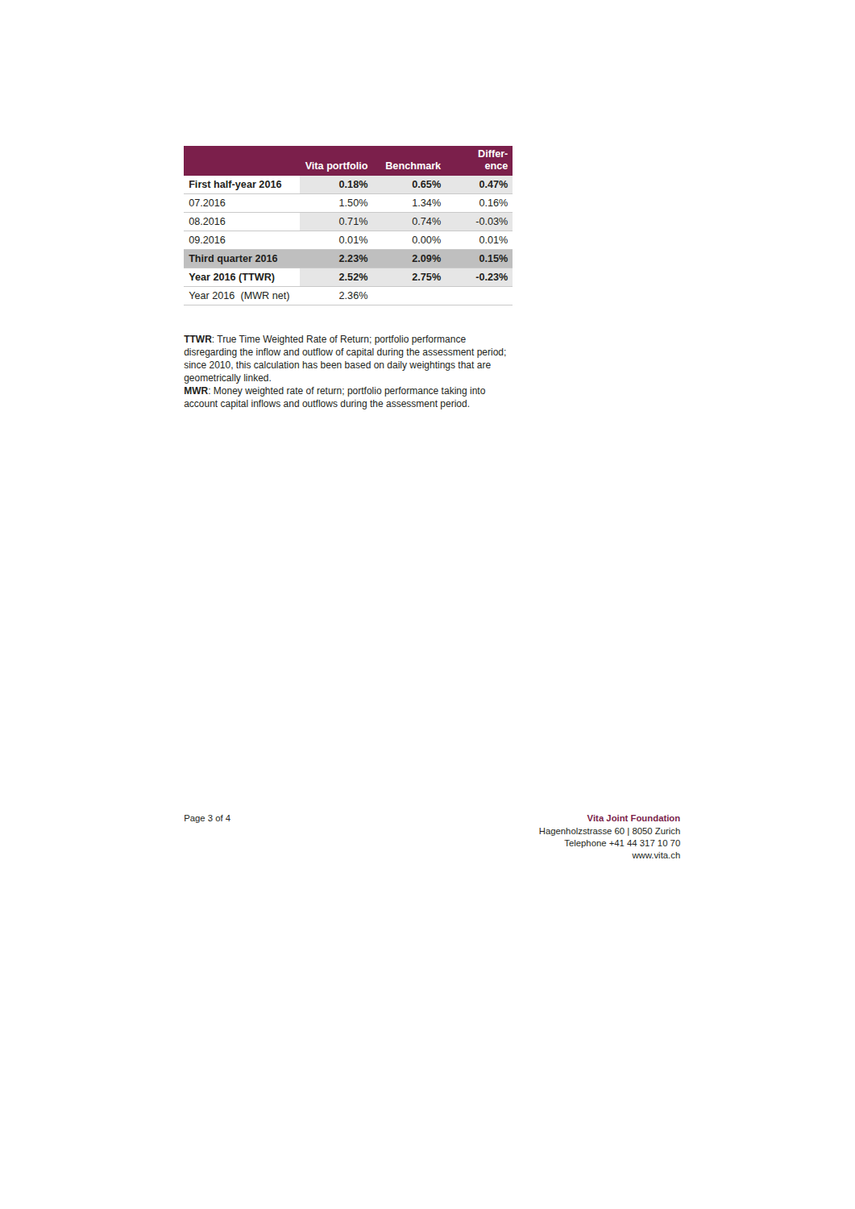| | Vita portfolio | Benchmark | Differ- ence |
| --- | --- | --- | --- |
| First half-year 2016 | 0.18% | 0.65% | 0.47% |
| 07.2016 | 1.50% | 1.34% | 0.16% |
| 08.2016 | 0.71% | 0.74% | -0.03% |
| 09.2016 | 0.01% | 0.00% | 0.01% |
| Third quarter 2016 | 2.23% | 2.09% | 0.15% |
| Year 2016 (TTWR) | 2.52% | 2.75% | -0.23% |
| Year 2016 (MWR net) | 2.36% | | |
TTWR: True Time Weighted Rate of Return; portfolio performance disregarding the inflow and outflow of capital during the assessment period; since 2010, this calculation has been based on daily weightings that are geometrically linked.
MWR: Money weighted rate of return; portfolio performance taking into account capital inflows and outflows during the assessment period.
Page 3 of 4
Vita Joint Foundation
Hagenholzstrasse 60 | 8050 Zurich
Telephone +41 44 317 10 70
www.vita.ch